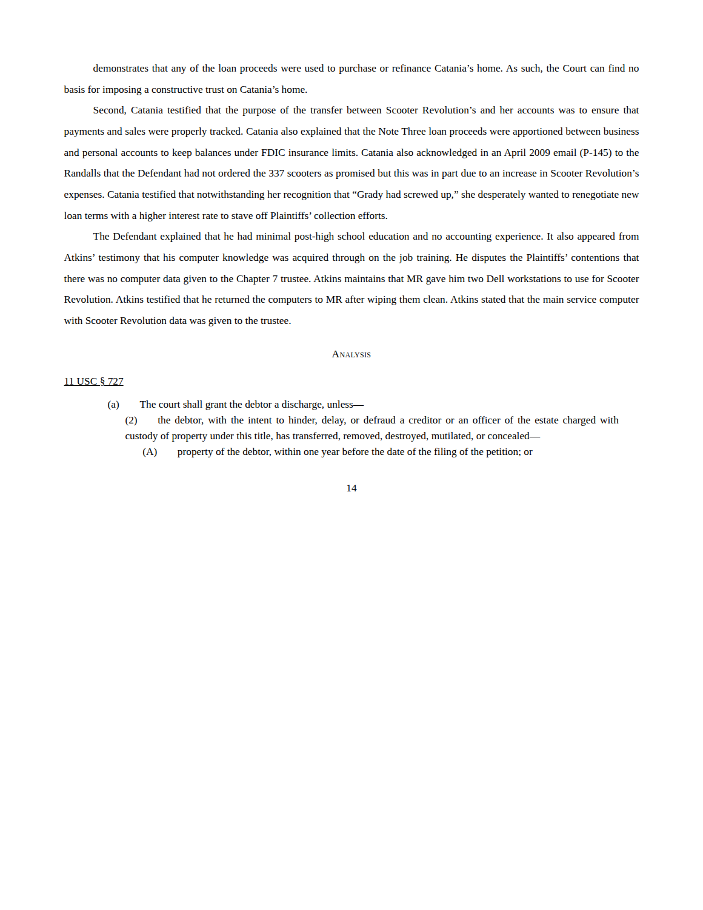demonstrates that any of the loan proceeds were used to purchase or refinance Catania’s home. As such, the Court can find no basis for imposing a constructive trust on Catania’s home.
Second, Catania testified that the purpose of the transfer between Scooter Revolution’s and her accounts was to ensure that payments and sales were properly tracked. Catania also explained that the Note Three loan proceeds were apportioned between business and personal accounts to keep balances under FDIC insurance limits. Catania also acknowledged in an April 2009 email (P-145) to the Randalls that the Defendant had not ordered the 337 scooters as promised but this was in part due to an increase in Scooter Revolution’s expenses. Catania testified that notwithstanding her recognition that “Grady had screwed up,” she desperately wanted to renegotiate new loan terms with a higher interest rate to stave off Plaintiffs’ collection efforts.
The Defendant explained that he had minimal post-high school education and no accounting experience. It also appeared from Atkins’ testimony that his computer knowledge was acquired through on the job training. He disputes the Plaintiffs’ contentions that there was no computer data given to the Chapter 7 trustee. Atkins maintains that MR gave him two Dell workstations to use for Scooter Revolution. Atkins testified that he returned the computers to MR after wiping them clean. Atkins stated that the main service computer with Scooter Revolution data was given to the trustee.
Analysis
11 USC § 727
(a) The court shall grant the debtor a discharge, unless—
(2) the debtor, with the intent to hinder, delay, or defraud a creditor or an officer of the estate charged with custody of property under this title, has transferred, removed, destroyed, mutilated, or concealed—
(A) property of the debtor, within one year before the date of the filing of the petition; or
14